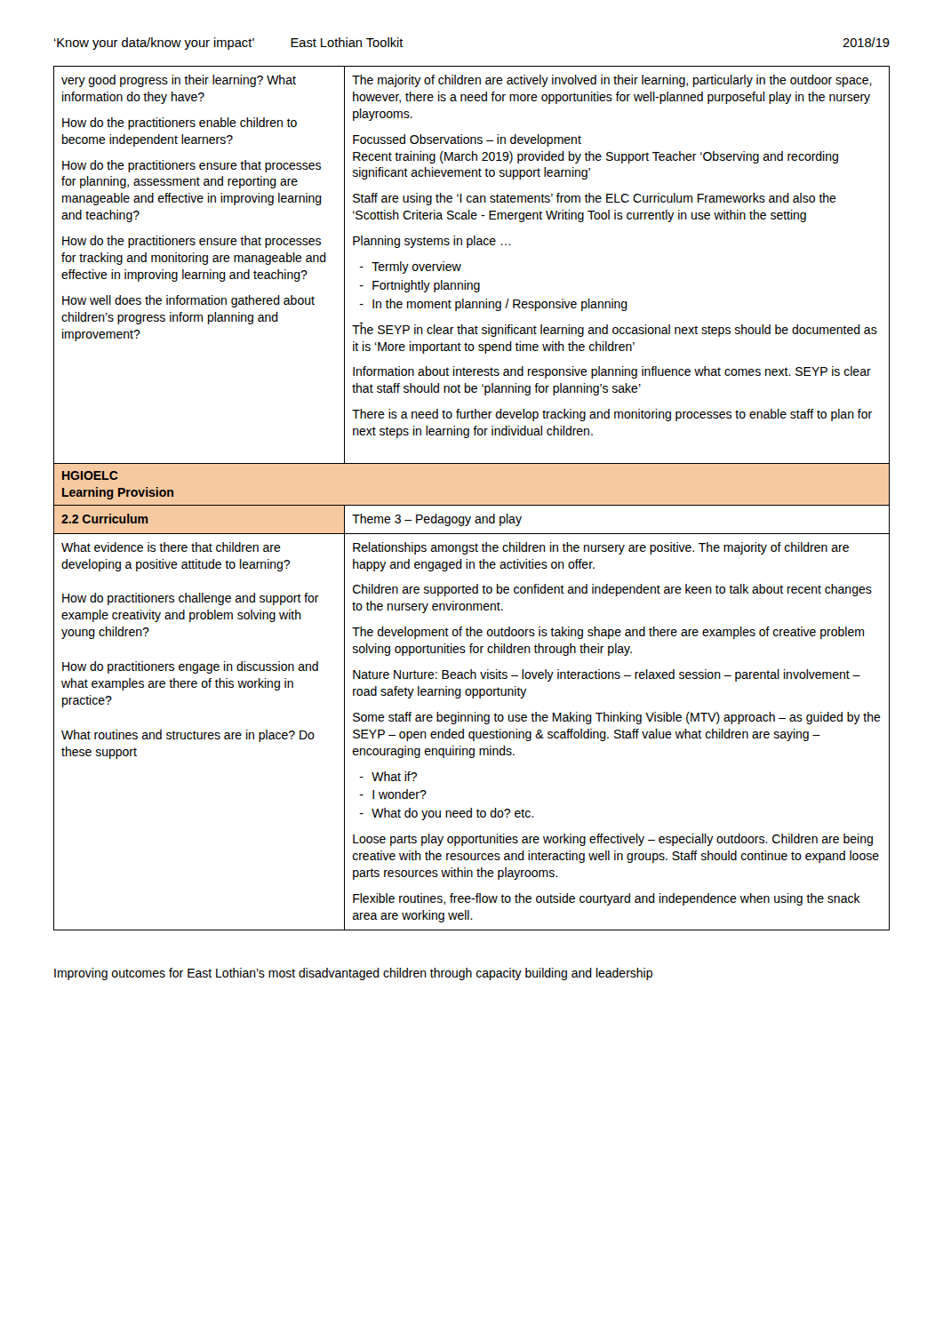‘Know your data/know your impact’
East Lothian Toolkit
2018/19
| very good progress in their learning? What information do they have? How do the practitioners enable children to become independent learners? How do the practitioners ensure that processes for planning, assessment and reporting are manageable and effective in improving learning and teaching? How do the practitioners ensure that processes for tracking and monitoring are manageable and effective in improving learning and teaching? How well does the information gathered about children’s progress inform planning and improvement? | The majority of children are actively involved in their learning, particularly in the outdoor space, however, there is a need for more opportunities for well-planned purposeful play in the nursery playrooms. Focussed Observations – in development Recent training (March 2019) provided by the Support Teacher ‘Observing and recording significant achievement to support learning’ Staff are using the ‘I can statements’ from the ELC Curriculum Frameworks and also the ‘Scottish Criteria Scale - Emergent Writing Tool is currently in use within the setting Planning systems in place … Termly overview Fortnightly planning In the moment planning / Responsive planning The SEYP in clear that significant learning and occasional next steps should be documented as it is ‘More important to spend time with the children’ Information about interests and responsive planning influence what comes next. SEYP is clear that staff should not be ‘planning for planning’s sake’ There is a need to further develop tracking and monitoring processes to enable staff to plan for next steps in learning for individual children. |
| HGIOELC Learning Provision |
| 2.2 Curriculum | Theme 3 – Pedagogy and play |
| What evidence is there that children are developing a positive attitude to learning? How do practitioners challenge and support for example creativity and problem solving with young children? How do practitioners engage in discussion and what examples are there of this working in practice? What routines and structures are in place? Do these support | Relationships amongst the children in the nursery are positive. The majority of children are happy and engaged in the activities on offer. Children are supported to be confident and independent are keen to talk about recent changes to the nursery environment. The development of the outdoors is taking shape and there are examples of creative problem solving opportunities for children through their play. Nature Nurture: Beach visits – lovely interactions – relaxed session – parental involvement – road safety learning opportunity Some staff are beginning to use the Making Thinking Visible (MTV) approach – as guided by the SEYP – open ended questioning & scaffolding. Staff value what children are saying – encouraging enquiring minds. What if? I wonder? What do you need to do? etc. Loose parts play opportunities are working effectively – especially outdoors. Children are being creative with the resources and interacting well in groups. Staff should continue to expand loose parts resources within the playrooms. Flexible routines, free-flow to the outside courtyard and independence when using the snack area are working well. |
Improving outcomes for East Lothian’s most disadvantaged children through capacity building and leadership